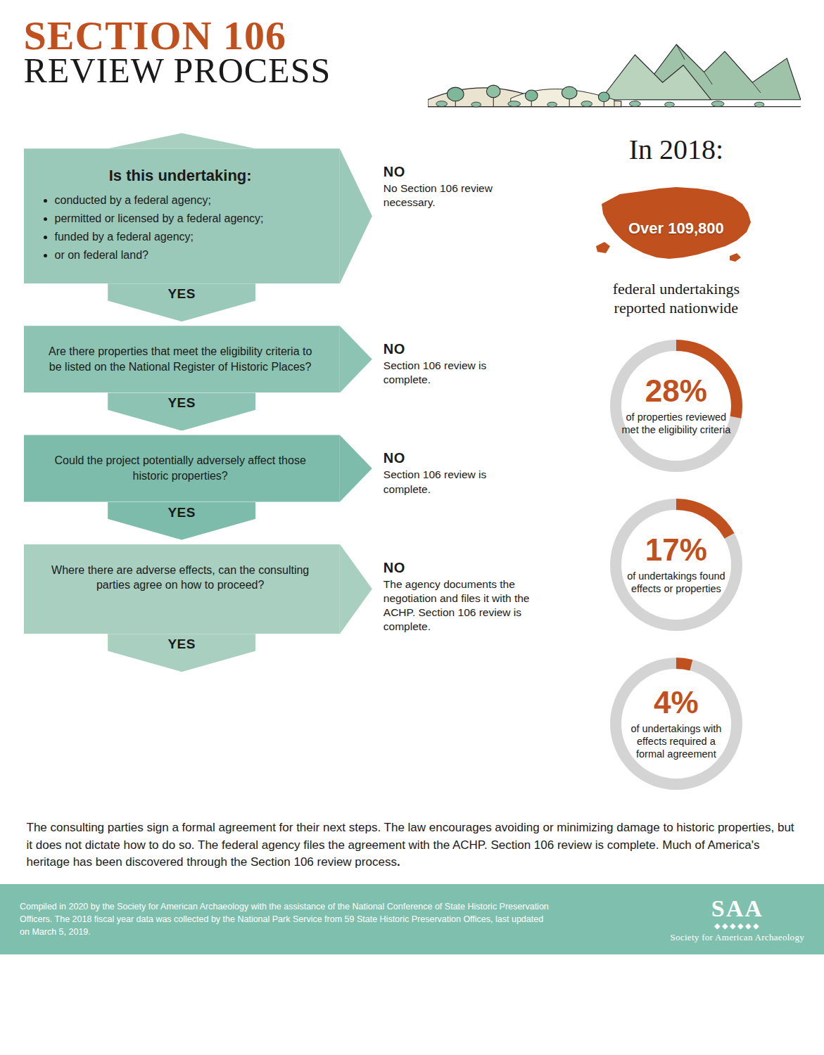Section 106 Review Process
Is this undertaking:
conducted by a federal agency;
permitted or licensed by a federal agency;
funded by a federal agency;
or on federal land?
NO
No Section 106 review necessary.
YES
Are there properties that meet the eligibility criteria to be listed on the National Register of Historic Places?
NO
Section 106 review is complete.
YES
Could the project potentially adversely affect those historic properties?
NO
Section 106 review is complete.
YES
Where there are adverse effects, can the consulting parties agree on how to proceed?
NO
The agency documents the negotiation and files it with the ACHP. Section 106 review is complete.
YES
In 2018:
Over 109,800
federal undertakings
reported nationwide
28%
of properties reviewed
met the eligibility criteria
17%
of undertakings found
effects or properties
4%
of undertakings with
effects required a
formal agreement
The consulting parties sign a formal agreement for their next steps. The law encourages avoiding or minimizing damage to historic properties, but it does not dictate how to do so. The federal agency files the agreement with the ACHP. Section 106 review is complete. Much of America's heritage has been discovered through the Section 106 review process.
Compiled in 2020 by the Society for American Archaeology with the assistance of the National Conference of State Historic Preservation Officers. The 2018 fiscal year data was collected by the National Park Service from 59 State Historic Preservation Offices, last updated on March 5, 2019.
SAA
◆◆◆◆◆◆
Society for American Archaeology